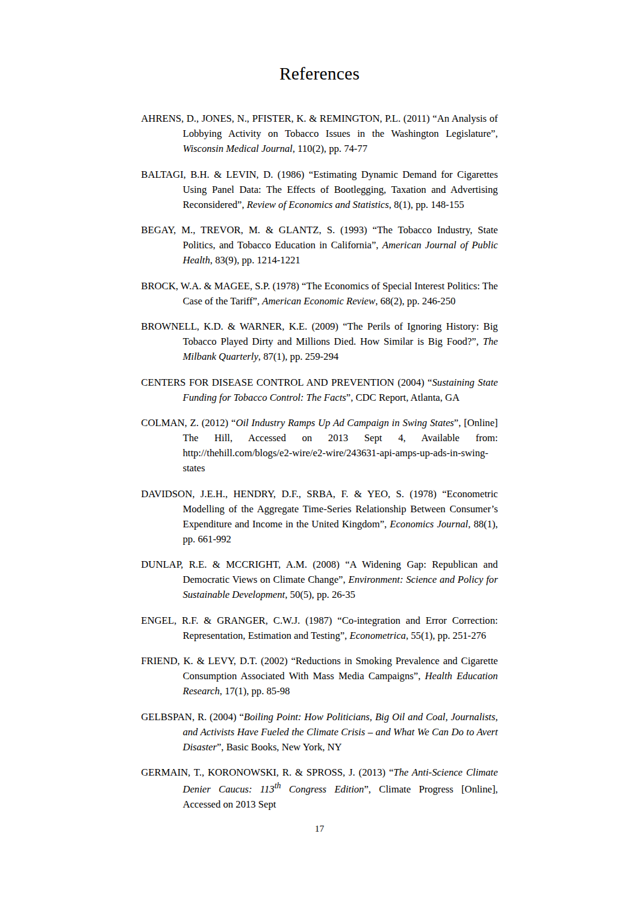References
AHRENS, D., JONES, N., PFISTER, K. & REMINGTON, P.L. (2011) “An Analysis of Lobbying Activity on Tobacco Issues in the Washington Legislature”, Wisconsin Medical Journal, 110(2), pp. 74-77
BALTAGI, B.H. & LEVIN, D. (1986) “Estimating Dynamic Demand for Cigarettes Using Panel Data: The Effects of Bootlegging, Taxation and Advertising Reconsidered”, Review of Economics and Statistics, 8(1), pp. 148-155
BEGAY, M., TREVOR, M. & GLANTZ, S. (1993) “The Tobacco Industry, State Politics, and Tobacco Education in California”, American Journal of Public Health, 83(9), pp. 1214-1221
BROCK, W.A. & MAGEE, S.P. (1978) “The Economics of Special Interest Politics: The Case of the Tariff”, American Economic Review, 68(2), pp. 246-250
BROWNELL, K.D. & WARNER, K.E. (2009) “The Perils of Ignoring History: Big Tobacco Played Dirty and Millions Died. How Similar is Big Food?”, The Milbank Quarterly, 87(1), pp. 259-294
CENTERS FOR DISEASE CONTROL AND PREVENTION (2004) “Sustaining State Funding for Tobacco Control: The Facts”, CDC Report, Atlanta, GA
COLMAN, Z. (2012) “Oil Industry Ramps Up Ad Campaign in Swing States”, [Online] The Hill, Accessed on 2013 Sept 4, Available from: http://thehill.com/blogs/e2-wire/e2-wire/243631-api-amps-up-ads-in-swing-states
DAVIDSON, J.E.H., HENDRY, D.F., SRBA, F. & YEO, S. (1978) “Econometric Modelling of the Aggregate Time-Series Relationship Between Consumer’s Expenditure and Income in the United Kingdom”, Economics Journal, 88(1), pp. 661-992
DUNLAP, R.E. & MCCRIGHT, A.M. (2008) “A Widening Gap: Republican and Democratic Views on Climate Change”, Environment: Science and Policy for Sustainable Development, 50(5), pp. 26-35
ENGEL, R.F. & GRANGER, C.W.J. (1987) “Co-integration and Error Correction: Representation, Estimation and Testing”, Econometrica, 55(1), pp. 251-276
FRIEND, K. & LEVY, D.T. (2002) “Reductions in Smoking Prevalence and Cigarette Consumption Associated With Mass Media Campaigns”, Health Education Research, 17(1), pp. 85-98
GELBSPAN, R. (2004) “Boiling Point: How Politicians, Big Oil and Coal, Journalists, and Activists Have Fueled the Climate Crisis – and What We Can Do to Avert Disaster”, Basic Books, New York, NY
GERMAIN, T., KORONOWSKI, R. & SPROSS, J. (2013) “The Anti-Science Climate Denier Caucus: 113th Congress Edition”, Climate Progress [Online], Accessed on 2013 Sept
17